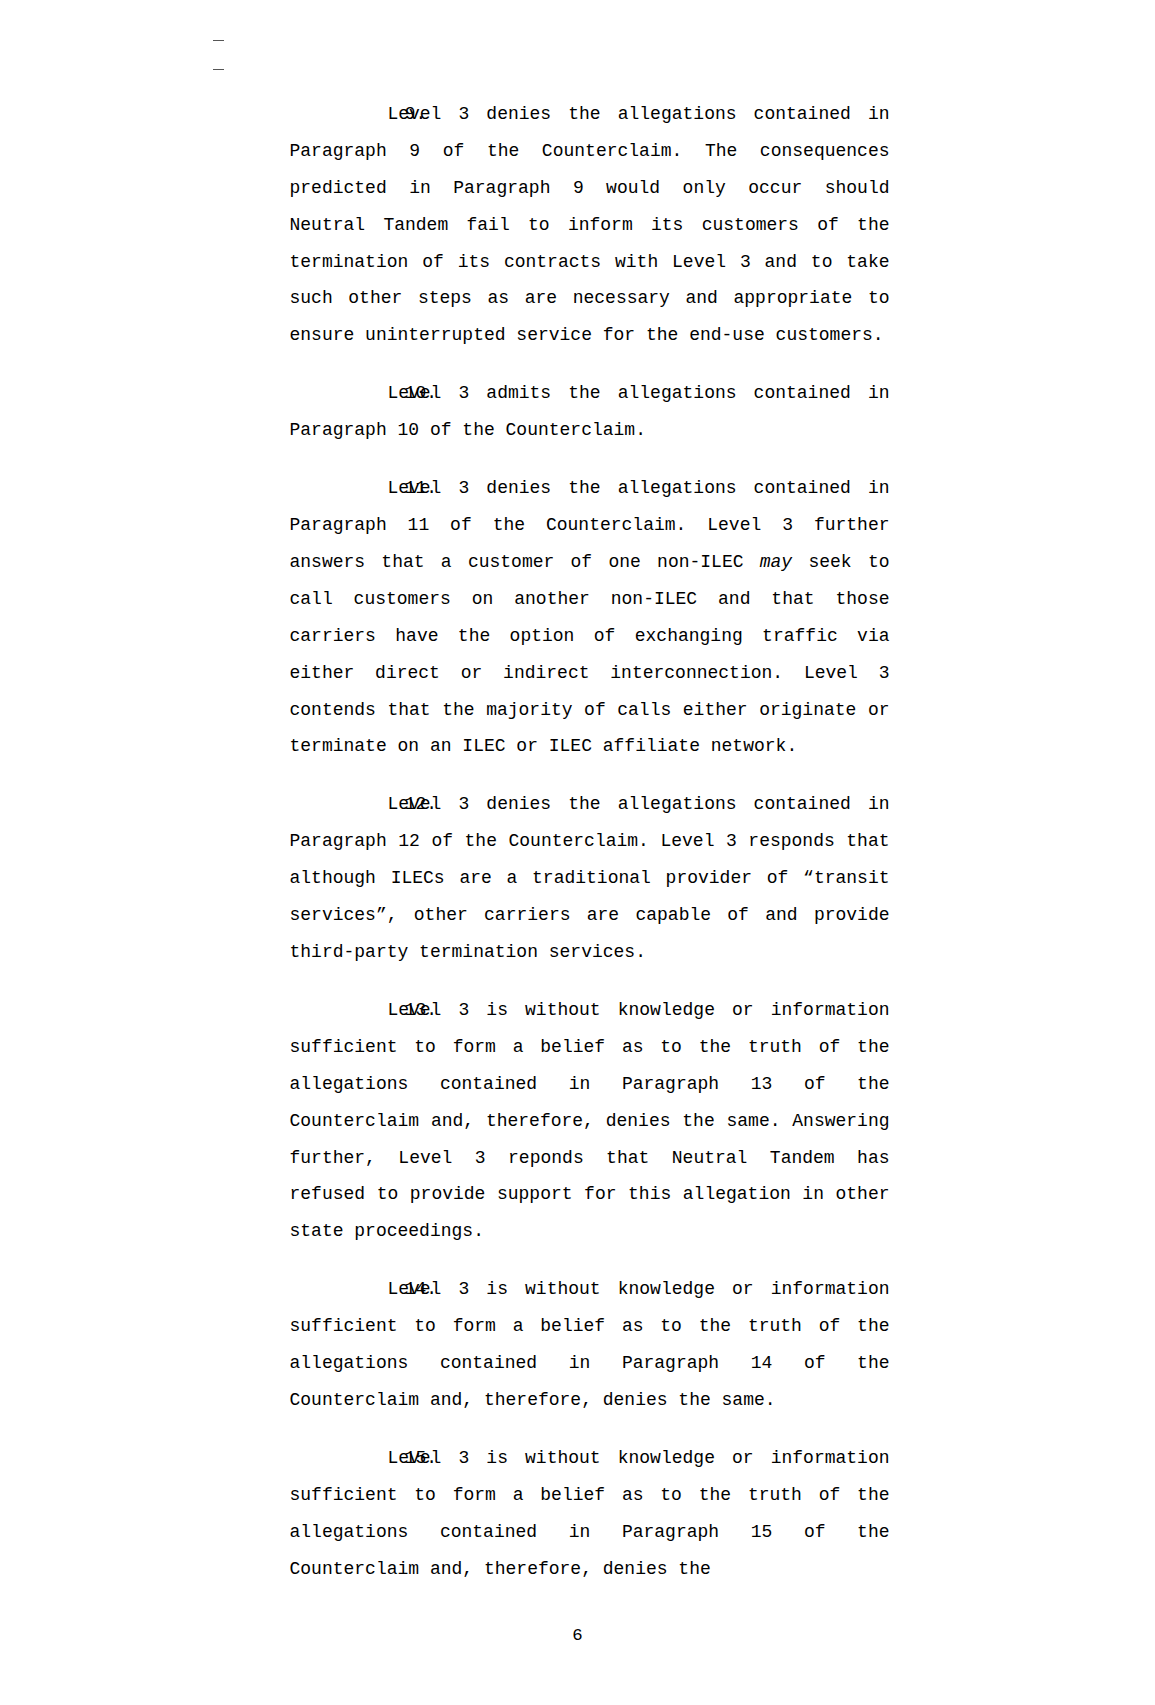9. Level 3 denies the allegations contained in Paragraph 9 of the Counterclaim. The consequences predicted in Paragraph 9 would only occur should Neutral Tandem fail to inform its customers of the termination of its contracts with Level 3 and to take such other steps as are necessary and appropriate to ensure uninterrupted service for the end-use customers.
10. Level 3 admits the allegations contained in Paragraph 10 of the Counterclaim.
11. Level 3 denies the allegations contained in Paragraph 11 of the Counterclaim. Level 3 further answers that a customer of one non-ILEC may seek to call customers on another non-ILEC and that those carriers have the option of exchanging traffic via either direct or indirect interconnection. Level 3 contends that the majority of calls either originate or terminate on an ILEC or ILEC affiliate network.
12. Level 3 denies the allegations contained in Paragraph 12 of the Counterclaim. Level 3 responds that although ILECs are a traditional provider of “transit services”, other carriers are capable of and provide third-party termination services.
13. Level 3 is without knowledge or information sufficient to form a belief as to the truth of the allegations contained in Paragraph 13 of the Counterclaim and, therefore, denies the same. Answering further, Level 3 reponds that Neutral Tandem has refused to provide support for this allegation in other state proceedings.
14. Level 3 is without knowledge or information sufficient to form a belief as to the truth of the allegations contained in Paragraph 14 of the Counterclaim and, therefore, denies the same.
15. Level 3 is without knowledge or information sufficient to form a belief as to the truth of the allegations contained in Paragraph 15 of the Counterclaim and, therefore, denies the
6